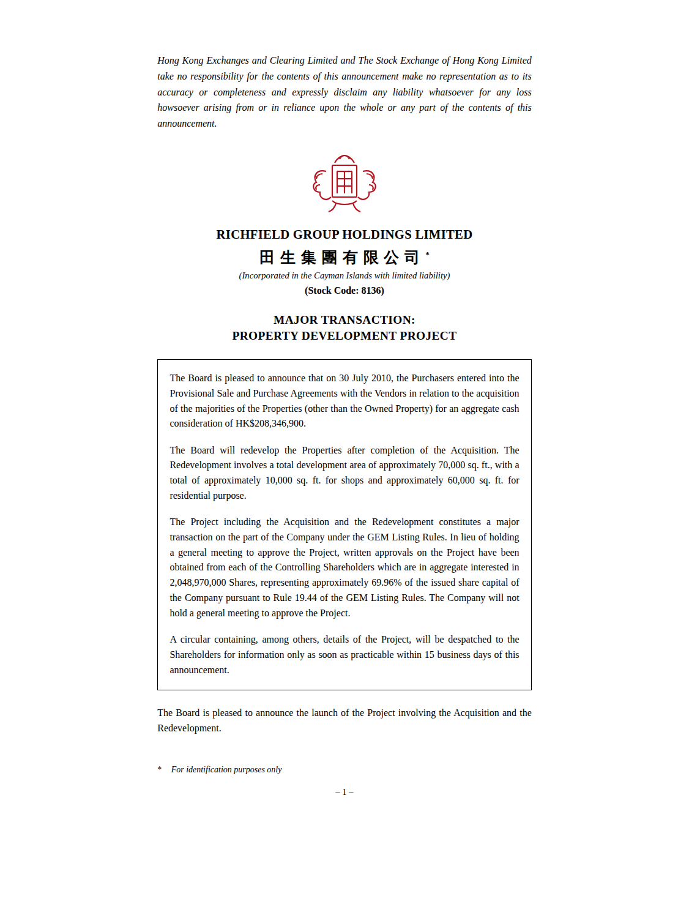Hong Kong Exchanges and Clearing Limited and The Stock Exchange of Hong Kong Limited take no responsibility for the contents of this announcement make no representation as to its accuracy or completeness and expressly disclaim any liability whatsoever for any loss howsoever arising from or in reliance upon the whole or any part of the contents of this announcement.
RICHFIELD GROUP HOLDINGS LIMITED
田生集團有限公司*
(Incorporated in the Cayman Islands with limited liability)
(Stock Code: 8136)
MAJOR TRANSACTION:
PROPERTY DEVELOPMENT PROJECT
The Board is pleased to announce that on 30 July 2010, the Purchasers entered into the Provisional Sale and Purchase Agreements with the Vendors in relation to the acquisition of the majorities of the Properties (other than the Owned Property) for an aggregate cash consideration of HK$208,346,900.
The Board will redevelop the Properties after completion of the Acquisition. The Redevelopment involves a total development area of approximately 70,000 sq. ft., with a total of approximately 10,000 sq. ft. for shops and approximately 60,000 sq. ft. for residential purpose.
The Project including the Acquisition and the Redevelopment constitutes a major transaction on the part of the Company under the GEM Listing Rules. In lieu of holding a general meeting to approve the Project, written approvals on the Project have been obtained from each of the Controlling Shareholders which are in aggregate interested in 2,048,970,000 Shares, representing approximately 69.96% of the issued share capital of the Company pursuant to Rule 19.44 of the GEM Listing Rules. The Company will not hold a general meeting to approve the Project.
A circular containing, among others, details of the Project, will be despatched to the Shareholders for information only as soon as practicable within 15 business days of this announcement.
The Board is pleased to announce the launch of the Project involving the Acquisition and the Redevelopment.
*For identification purposes only
– 1 –